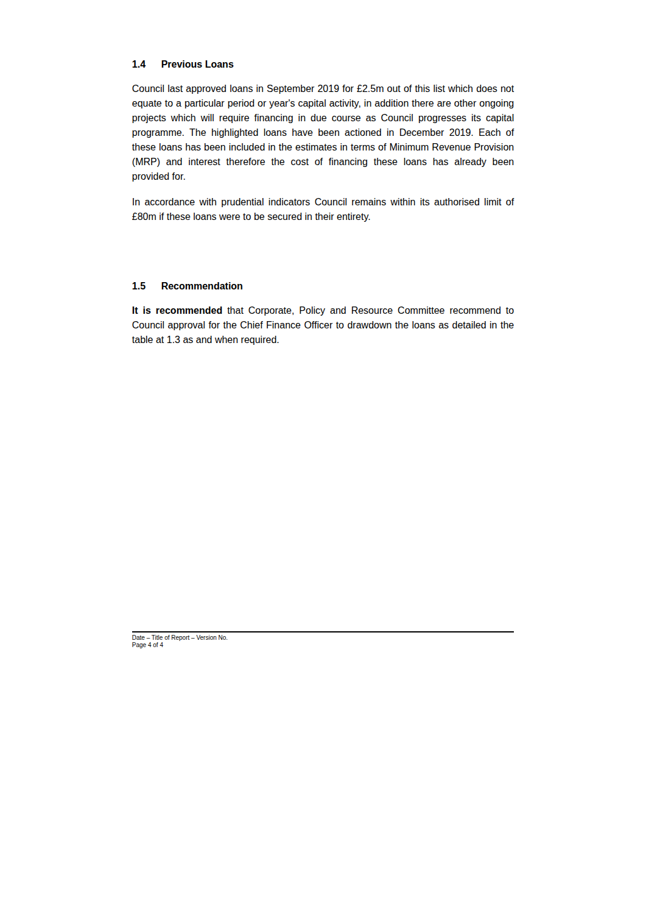1.4 Previous Loans
Council last approved loans in September 2019 for £2.5m out of this list which does not equate to a particular period or year's capital activity, in addition there are other ongoing projects which will require financing in due course as Council progresses its capital programme. The highlighted loans have been actioned in December 2019. Each of these loans has been included in the estimates in terms of Minimum Revenue Provision (MRP) and interest therefore the cost of financing these loans has already been provided for.
In accordance with prudential indicators Council remains within its authorised limit of £80m if these loans were to be secured in their entirety.
1.5 Recommendation
It is recommended that Corporate, Policy and Resource Committee recommend to Council approval for the Chief Finance Officer to drawdown the loans as detailed in the table at 1.3 as and when required.
Date – Title of Report – Version No.
Page 4 of 4